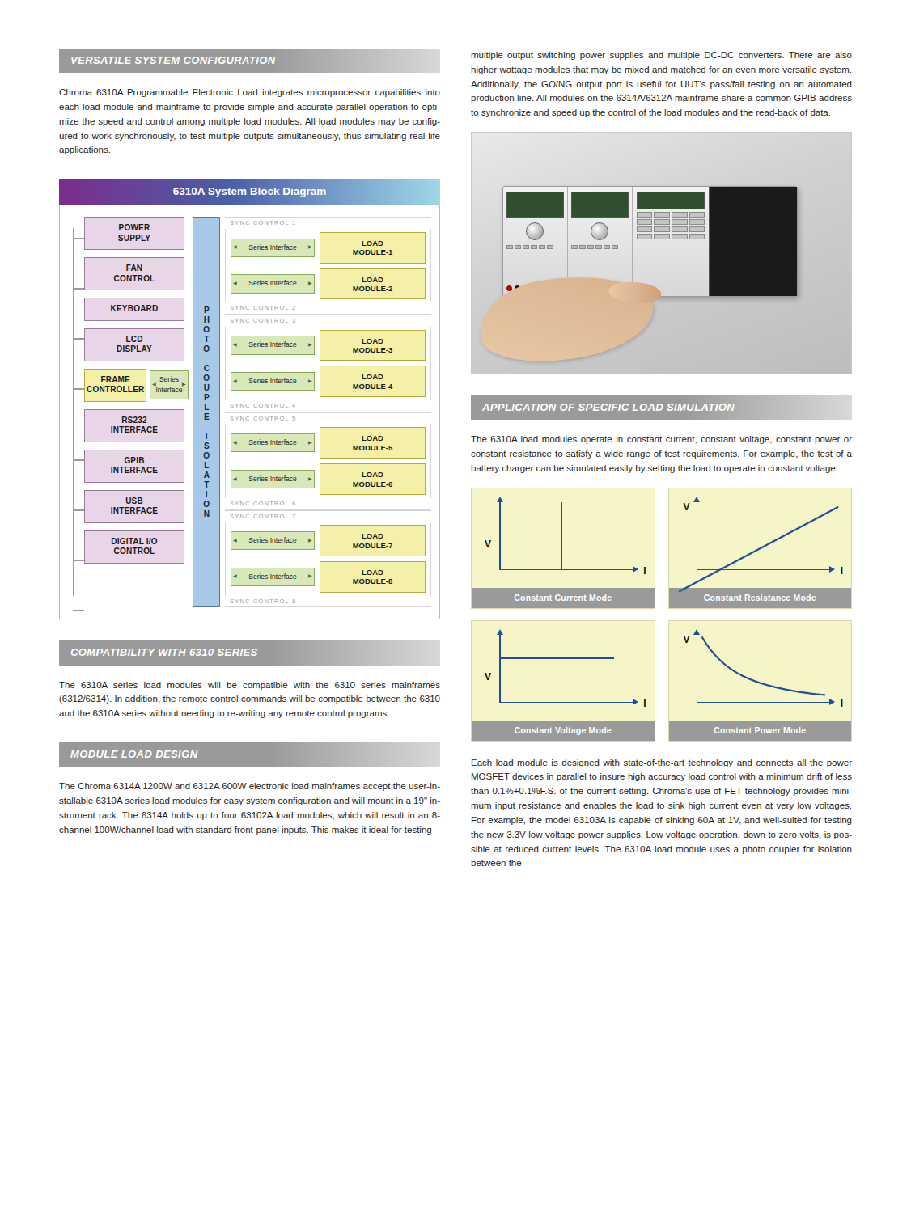Versatile System Configuration
Chroma 6310A Programmable Electronic Load integrates microprocessor capabilities into each load module and mainframe to provide simple and accurate parallel operation to optimize the speed and control among multiple load modules. All load modules may be configured to work synchronously, to test multiple outputs simultaneously, thus simulating real life applications.
6310A System Block Diagram
POWER
SUPPLY
FAN
CONTROL
KEYBOARD
LCD
DISPLAY
FRAME
CONTROLLER
Series Interface
RS232
INTERFACE
GPIB
INTERFACE
USB
INTERFACE
DIGITAL I/O
CONTROL
PHOTO COUPLE ISOLATION
SYNC CONTROL 1
Series Interface
LOAD
MODULE-1
Series Interface
LOAD
MODULE-2
SYNC CONTROL 2
SYNC CONTROL 3
Series Interface
LOAD
MODULE-3
Series Interface
LOAD
MODULE-4
SYNC CONTROL 4
SYNC CONTROL 5
Series Interface
LOAD
MODULE-5
Series Interface
LOAD
MODULE-6
SYNC CONTROL 6
SYNC CONTROL 7
Series Interface
LOAD
MODULE-7
Series Interface
LOAD
MODULE-8
SYNC CONTROL 8
Compatibility with 6310 Series
The 6310A series load modules will be compatible with the 6310 series mainframes (6312/6314). In addition, the remote control commands will be compatible between the 6310 and the 6310A series without needing to re-writing any remote control programs.
Module Load Design
The Chroma 6314A 1200W and 6312A 600W electronic load mainframes accept the user-installable 6310A series load modules for easy system configuration and will mount in a 19" instrument rack. The 6314A holds up to four 63102A load modules, which will result in an 8-channel 100W/channel load with standard front-panel inputs. This makes it ideal for testing
multiple output switching power supplies and multiple DC-DC converters. There are also higher wattage modules that may be mixed and matched for an even more versatile system. Additionally, the GO/NG output port is useful for UUT's pass/fail testing on an automated production line. All modules on the 6314A/6312A mainframe share a common GPIB address to synchronize and speed up the control of the load modules and the read-back of data.
Application of Specific Load Simulation
The 6310A load modules operate in constant current, constant voltage, constant power or constant resistance to satisfy a wide range of test requirements. For example, the test of a battery charger can be simulated easily by setting the load to operate in constant voltage.
V
I
Constant Current Mode
V
I
Constant Resistance Mode
V
I
Constant Voltage Mode
V
I
Constant Power Mode
Each load module is designed with state-of-the-art technology and connects all the power MOSFET devices in parallel to insure high accuracy load control with a minimum drift of less than 0.1%+0.1%F.S. of the current setting. Chroma's use of FET technology provides minimum input resistance and enables the load to sink high current even at very low voltages. For example, the model 63103A is capable of sinking 60A at 1V, and well-suited for testing the new 3.3V low voltage power supplies. Low voltage operation, down to zero volts, is possible at reduced current levels. The 6310A load module uses a photo coupler for isolation between the